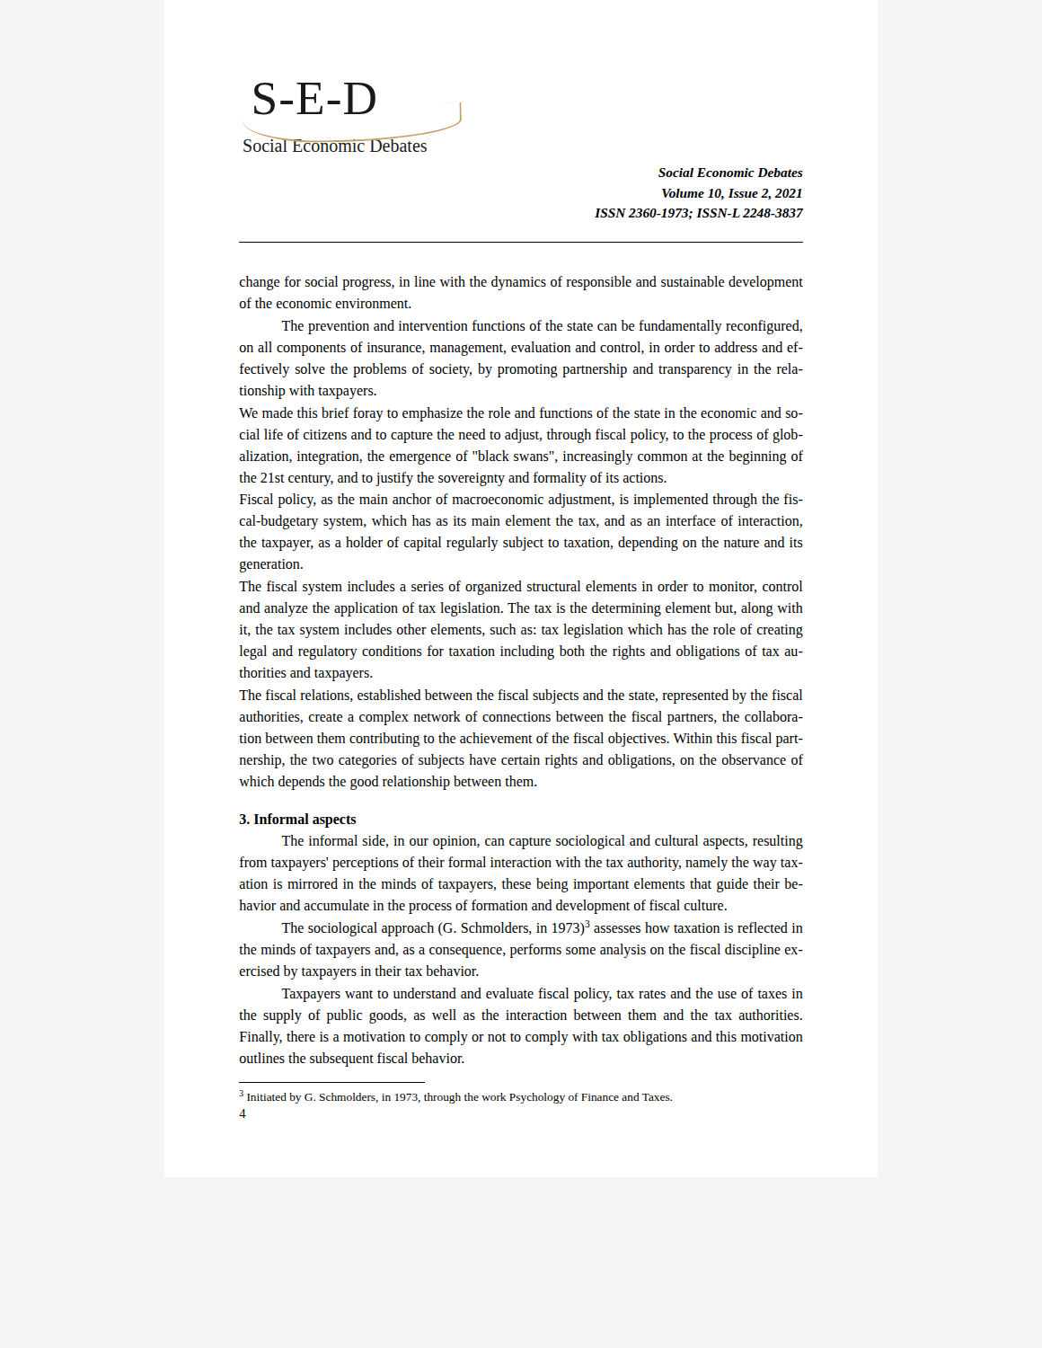S-E-D Social Economic Debates
Social Economic Debates Volume 10, Issue 2, 2021 ISSN 2360-1973; ISSN-L 2248-3837
change for social progress, in line with the dynamics of responsible and sustainable development of the economic environment.
The prevention and intervention functions of the state can be fundamentally reconfigured, on all components of insurance, management, evaluation and control, in order to address and effectively solve the problems of society, by promoting partnership and transparency in the relationship with taxpayers.
We made this brief foray to emphasize the role and functions of the state in the economic and social life of citizens and to capture the need to adjust, through fiscal policy, to the process of globalization, integration, the emergence of "black swans", increasingly common at the beginning of the 21st century, and to justify the sovereignty and formality of its actions.
Fiscal policy, as the main anchor of macroeconomic adjustment, is implemented through the fiscal-budgetary system, which has as its main element the tax, and as an interface of interaction, the taxpayer, as a holder of capital regularly subject to taxation, depending on the nature and its generation.
The fiscal system includes a series of organized structural elements in order to monitor, control and analyze the application of tax legislation. The tax is the determining element but, along with it, the tax system includes other elements, such as: tax legislation which has the role of creating legal and regulatory conditions for taxation including both the rights and obligations of tax authorities and taxpayers.
The fiscal relations, established between the fiscal subjects and the state, represented by the fiscal authorities, create a complex network of connections between the fiscal partners, the collaboration between them contributing to the achievement of the fiscal objectives. Within this fiscal partnership, the two categories of subjects have certain rights and obligations, on the observance of which depends the good relationship between them.
3. Informal aspects
The informal side, in our opinion, can capture sociological and cultural aspects, resulting from taxpayers' perceptions of their formal interaction with the tax authority, namely the way taxation is mirrored in the minds of taxpayers, these being important elements that guide their behavior and accumulate in the process of formation and development of fiscal culture.
The sociological approach (G. Schmolders, in 1973)3 assesses how taxation is reflected in the minds of taxpayers and, as a consequence, performs some analysis on the fiscal discipline exercised by taxpayers in their tax behavior.
Taxpayers want to understand and evaluate fiscal policy, tax rates and the use of taxes in the supply of public goods, as well as the interaction between them and the tax authorities. Finally, there is a motivation to comply or not to comply with tax obligations and this motivation outlines the subsequent fiscal behavior.
3 Initiated by G. Schmolders, in 1973, through the work Psychology of Finance and Taxes.
4